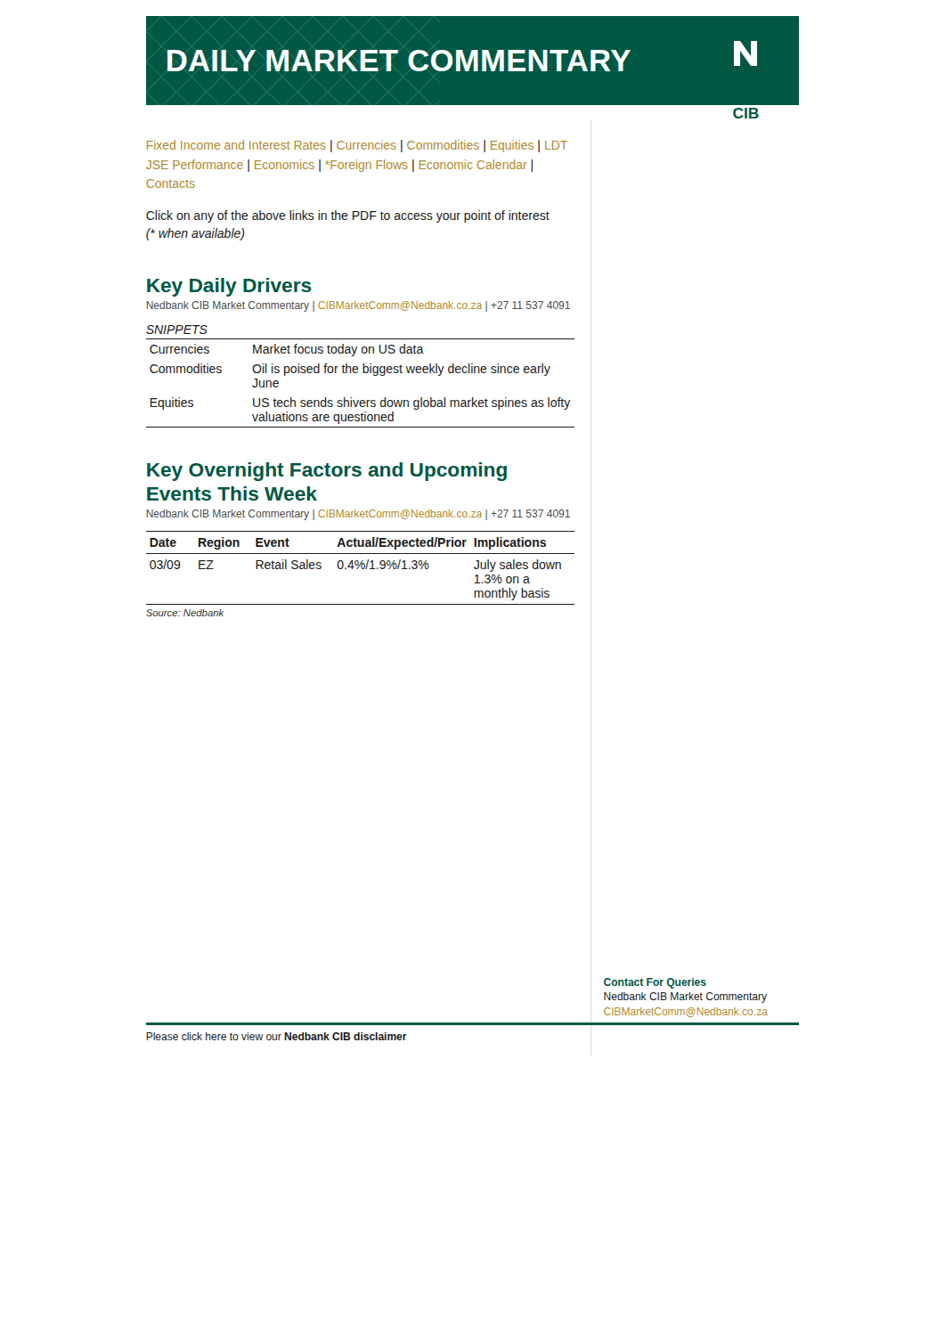DAILY MARKET COMMENTARY
NEDBANK
CIB
Fixed Income and Interest Rates | Currencies | Commodities | Equities | LDT
JSE Performance | Economics | *Foreign Flows | Economic Calendar | Contacts
Click on any of the above links in the PDF to access your point of interest
(* when available)
Key Daily Drivers
Nedbank CIB Market Commentary | CIBMarketComm@Nedbank.co.za | +27 11 537 4091
SNIPPETS
| Currencies | Market focus today on US data |
| Commodities | Oil is poised for the biggest weekly decline since early June |
| Equities | US tech sends shivers down global market spines as lofty valuations are questioned |
Key Overnight Factors and Upcoming Events This Week
Nedbank CIB Market Commentary | CIBMarketComm@Nedbank.co.za | +27 11 537 4091
| Date | Region | Event | Actual/Expected/Prior | Implications |
| --- | --- | --- | --- | --- |
| 03/09 | EZ | Retail Sales | 0.4%/1.9%/1.3% | July sales down 1.3% on a monthly basis |
Source: Nedbank
Contact For Queries
Nedbank CIB Market Commentary
CIBMarketComm@Nedbank.co.za
Please click here to view our Nedbank CIB disclaimer